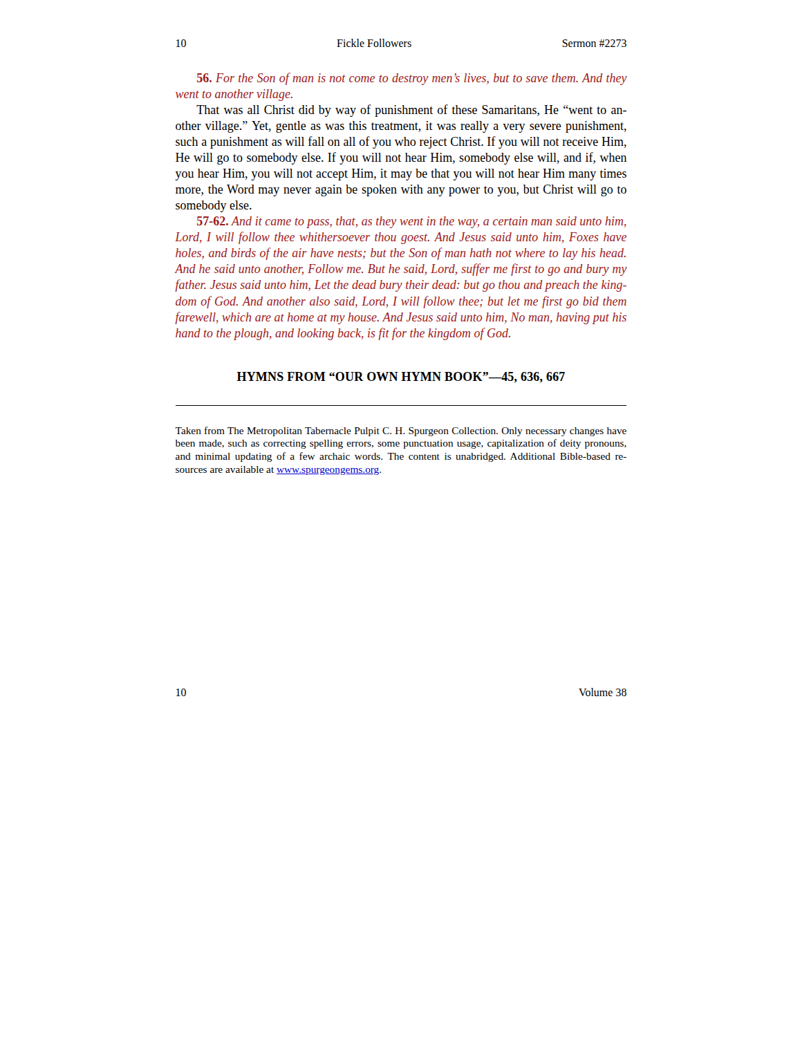10
Fickle Followers
Sermon #2273
56. For the Son of man is not come to destroy men’s lives, but to save them. And they went to another village.
That was all Christ did by way of punishment of these Samaritans, He “went to another village.” Yet, gentle as was this treatment, it was really a very severe punishment, such a punishment as will fall on all of you who reject Christ. If you will not receive Him, He will go to somebody else. If you will not hear Him, somebody else will, and if, when you hear Him, you will not accept Him, it may be that you will not hear Him many times more, the Word may never again be spoken with any power to you, but Christ will go to somebody else.
57-62. And it came to pass, that, as they went in the way, a certain man said unto him, Lord, I will follow thee whithersoever thou goest. And Jesus said unto him, Foxes have holes, and birds of the air have nests; but the Son of man hath not where to lay his head. And he said unto another, Follow me. But he said, Lord, suffer me first to go and bury my father. Jesus said unto him, Let the dead bury their dead: but go thou and preach the kingdom of God. And another also said, Lord, I will follow thee; but let me first go bid them farewell, which are at home at my house. And Jesus said unto him, No man, having put his hand to the plough, and looking back, is fit for the kingdom of God.
HYMNS FROM “OUR OWN HYMN BOOK”—45, 636, 667
Taken from The Metropolitan Tabernacle Pulpit C. H. Spurgeon Collection. Only necessary changes have been made, such as correcting spelling errors, some punctuation usage, capitalization of deity pronouns, and minimal updating of a few archaic words. The content is unabridged. Additional Bible-based resources are available at www.spurgeongems.org.
10
Volume 38